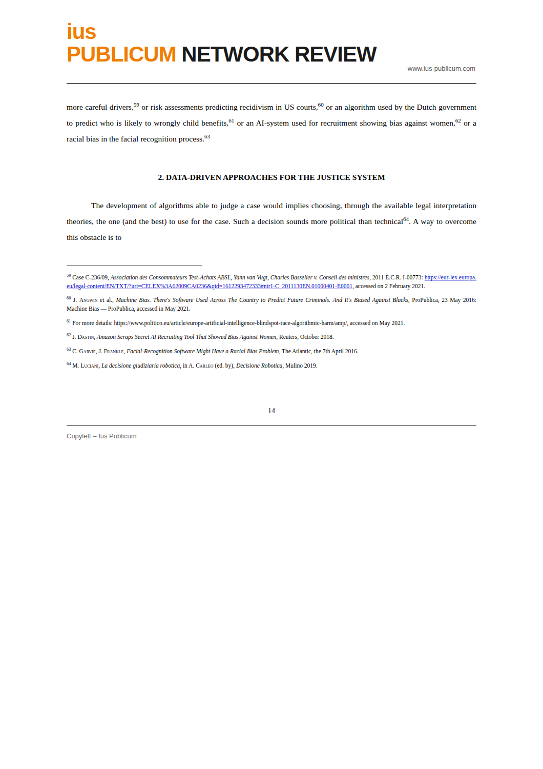ius
PUBLICUM NETWORK REVIEW
www.ius-publicum.com
more careful drivers,59 or risk assessments predicting recidivism in US courts,60 or an algorithm used by the Dutch government to predict who is likely to wrongly child benefits,61 or an AI-system used for recruitment showing bias against women,62 or a racial bias in the facial recognition process.63
2. DATA-DRIVEN APPROACHES FOR THE JUSTICE SYSTEM
The development of algorithms able to judge a case would implies choosing, through the available legal interpretation theories, the one (and the best) to use for the case. Such a decision sounds more political than technical64. A way to overcome this obstacle is to
59 Case C-236/09, Association des Consommateurs Test-Achats ABSL, Yann van Vugt, Charles Basselier v. Conseil des ministres, 2011 E.C.R. I-00773: https://eur-lex.europa.eu/legal-content/EN/TXT/?uri=CELEX%3A62009CA0236&qid=1612293472333#ntr1-C_2011130EN.01000401-E0001, accessed on 2 February 2021.
60 J. Angwin et al., Machine Bias. There's Software Used Across The Country to Predict Future Criminals. And It's Biased Against Blacks, ProPublica, 23 May 2016: Machine Bias — ProPublica, accessed in May 2021.
61 For more details: https://www.politico.eu/article/europe-artificial-intelligence-blindspot-race-algorithmic-harm/amp/, accessed on May 2021.
62 J. Dastin, Amazon Scraps Secret AI Recruiting Tool That Showed Bias Against Women, Reuters, October 2018.
63 C. Garvie, J. Frankle, Facial-Recognition Software Might Have a Racial Bias Problem, The Atlantic, the 7th April 2016.
64 M. Luciani, La decisione giudiziaria robotica, in A. Carleo (ed. by), Decisione Robotica, Mulino 2019.
14
Copyleft – Ius Publicum